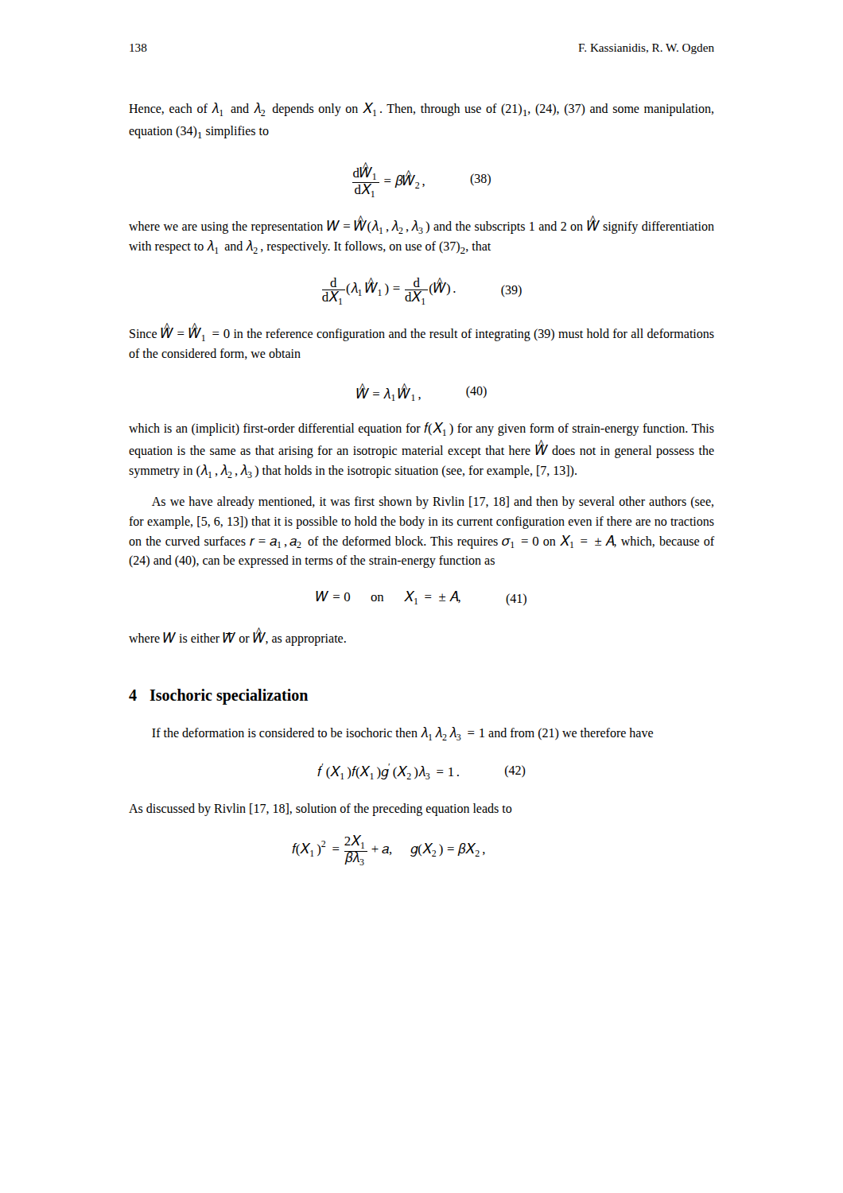138 F. Kassianidis, R. W. Ogden
Hence, each of λ1 and λ2 depends only on X1. Then, through use of (21)1, (24), (37) and some manipulation, equation (34)1 simplifies to
dW^1 dX1 = β W^2 , (38)
where we are using the representation W=W^(λ1,λ2,λ3) and the subscripts 1 and 2 on W^ signify differentiation with respect to λ1 and λ2, respectively. It follows, on use of (37)2, that
d dX1 ( λ1 W^1 ) = d dX1 ( W^ ) . (39)
Since W^=W^1=0 in the reference configuration and the result of integrating (39) must hold for all deformations of the considered form, we obtain
W^ = λ1 W^1 , (40)
which is an (implicit) first-order differential equation for f(X1) for any given form of strain-energy function. This equation is the same as that arising for an isotropic material except that here W^ does not in general possess the symmetry in (λ1,λ2,λ3) that holds in the isotropic situation (see, for example, [7, 13]).
As we have already mentioned, it was first shown by Rivlin [17, 18] and then by several other authors (see, for example, [5, 6, 13]) that it is possible to hold the body in its current configuration even if there are no tractions on the curved surfaces r=a1,a2 of the deformed block. This requires σ1=0 on X1=±A, which, because of (24) and (40), can be expressed in terms of the strain-energy function as
W=0 on X1=±A , (41)
where W is either W¯ or W^, as appropriate.
4 Isochoric specialization
If the deformation is considered to be isochoric then λ1λ2λ3=1 and from (21) we therefore have
f′(X1) f(X1) g′(X2) λ3 =1. (42)
As discussed by Rivlin [17, 18], solution of the preceding equation leads to
f(X1)2 = 2X1 βλ3 +a , g(X2) = βX2 ,